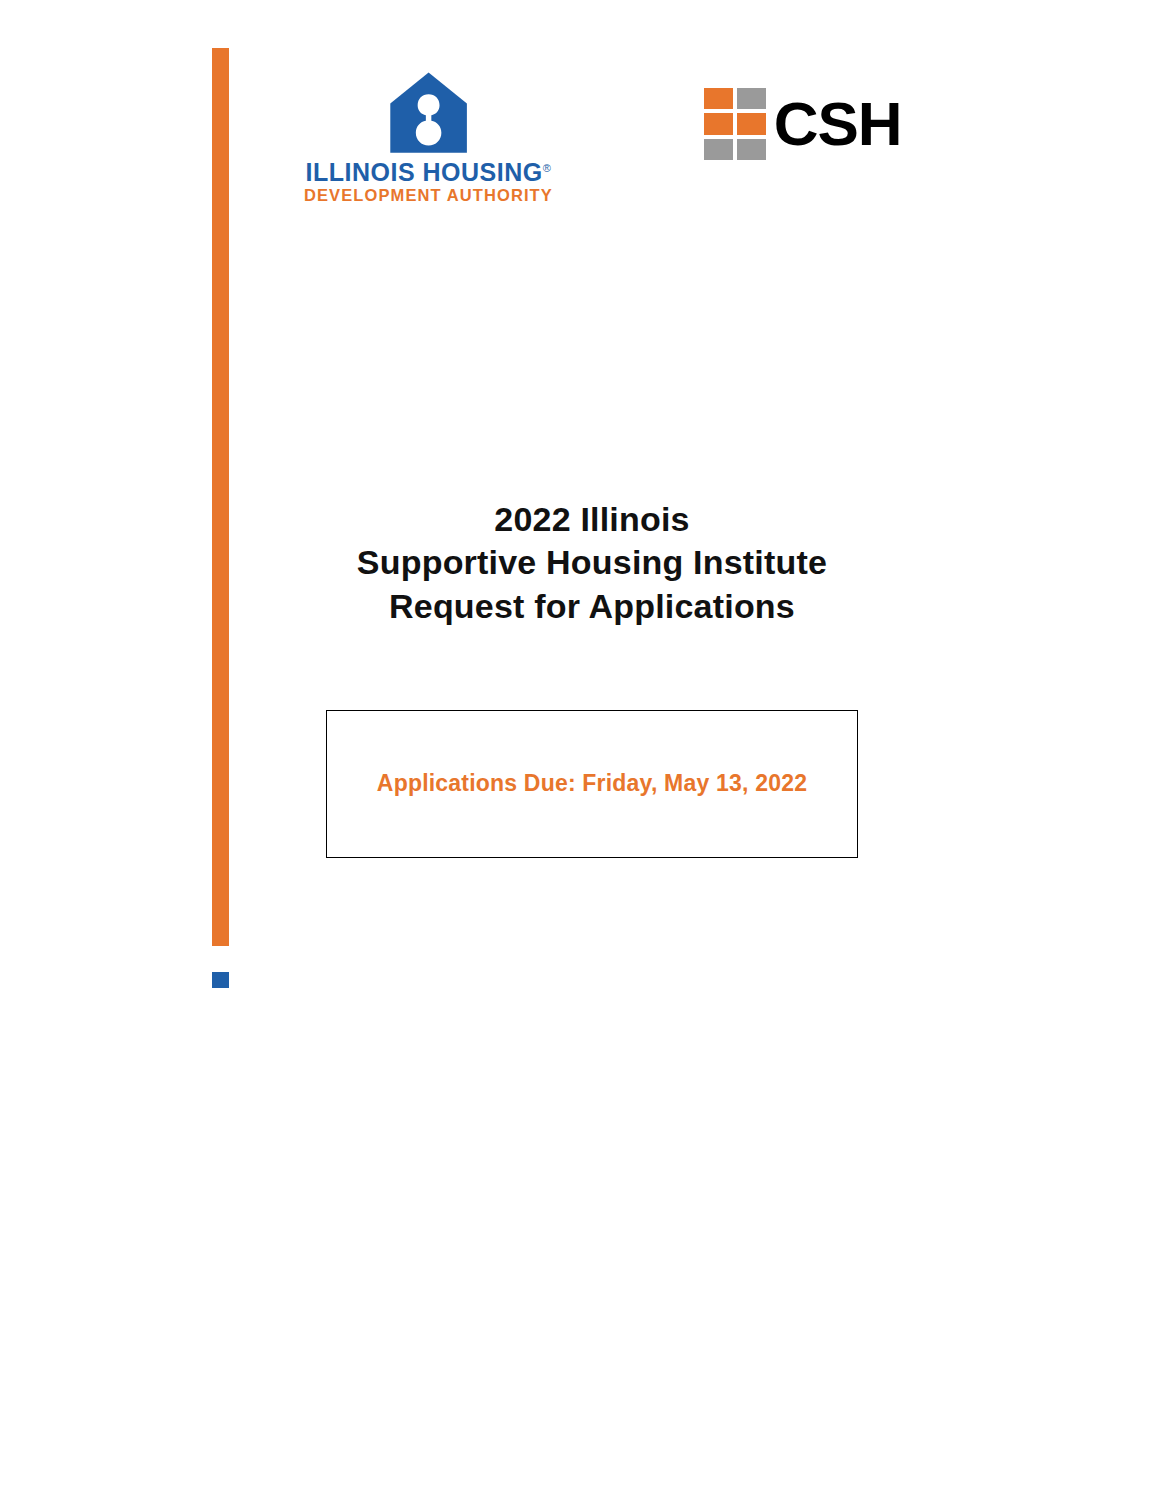ILLINOIS HOUSING®
DEVELOPMENT AUTHORITY
CSH
2022 Illinois
Supportive Housing Institute
Request for Applications
Applications Due: Friday, May 13, 2022